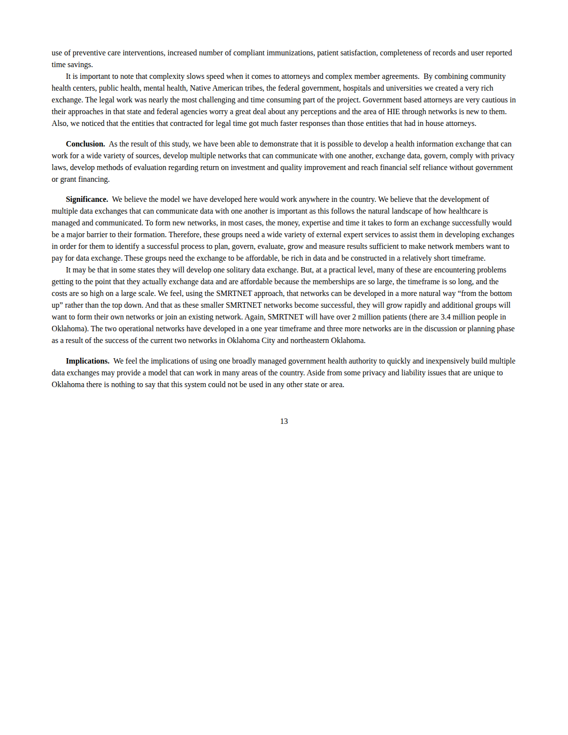use of preventive care interventions, increased number of compliant immunizations, patient satisfaction, completeness of records and user reported time savings.
It is important to note that complexity slows speed when it comes to attorneys and complex member agreements. By combining community health centers, public health, mental health, Native American tribes, the federal government, hospitals and universities we created a very rich exchange. The legal work was nearly the most challenging and time consuming part of the project. Government based attorneys are very cautious in their approaches in that state and federal agencies worry a great deal about any perceptions and the area of HIE through networks is new to them. Also, we noticed that the entities that contracted for legal time got much faster responses than those entities that had in house attorneys.
Conclusion. As the result of this study, we have been able to demonstrate that it is possible to develop a health information exchange that can work for a wide variety of sources, develop multiple networks that can communicate with one another, exchange data, govern, comply with privacy laws, develop methods of evaluation regarding return on investment and quality improvement and reach financial self reliance without government or grant financing.
Significance. We believe the model we have developed here would work anywhere in the country. We believe that the development of multiple data exchanges that can communicate data with one another is important as this follows the natural landscape of how healthcare is managed and communicated. To form new networks, in most cases, the money, expertise and time it takes to form an exchange successfully would be a major barrier to their formation. Therefore, these groups need a wide variety of external expert services to assist them in developing exchanges in order for them to identify a successful process to plan, govern, evaluate, grow and measure results sufficient to make network members want to pay for data exchange. These groups need the exchange to be affordable, be rich in data and be constructed in a relatively short timeframe.
It may be that in some states they will develop one solitary data exchange. But, at a practical level, many of these are encountering problems getting to the point that they actually exchange data and are affordable because the memberships are so large, the timeframe is so long, and the costs are so high on a large scale. We feel, using the SMRTNET approach, that networks can be developed in a more natural way “from the bottom up” rather than the top down. And that as these smaller SMRTNET networks become successful, they will grow rapidly and additional groups will want to form their own networks or join an existing network. Again, SMRTNET will have over 2 million patients (there are 3.4 million people in Oklahoma). The two operational networks have developed in a one year timeframe and three more networks are in the discussion or planning phase as a result of the success of the current two networks in Oklahoma City and northeastern Oklahoma.
Implications. We feel the implications of using one broadly managed government health authority to quickly and inexpensively build multiple data exchanges may provide a model that can work in many areas of the country. Aside from some privacy and liability issues that are unique to Oklahoma there is nothing to say that this system could not be used in any other state or area.
13